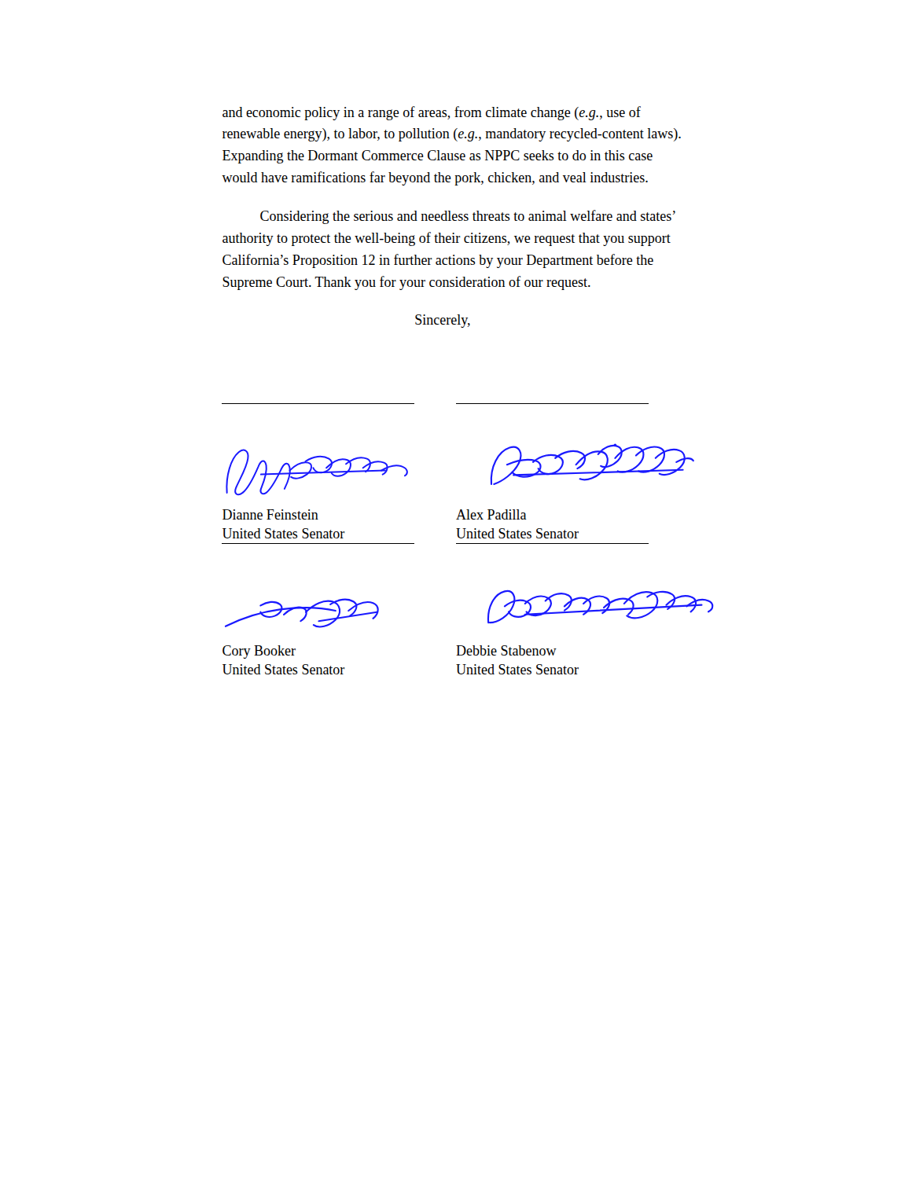and economic policy in a range of areas, from climate change (e.g., use of renewable energy), to labor, to pollution (e.g., mandatory recycled-content laws). Expanding the Dormant Commerce Clause as NPPC seeks to do in this case would have ramifications far beyond the pork, chicken, and veal industries.
Considering the serious and needless threats to animal welfare and states’ authority to protect the well-being of their citizens, we request that you support California’s Proposition 12 in further actions by your Department before the Supreme Court. Thank you for your consideration of our request.
Sincerely,
| Dianne Feinstein United States Senator | Alex Padilla United States Senator |
| Cory Booker United States Senator | Debbie Stabenow United States Senator |